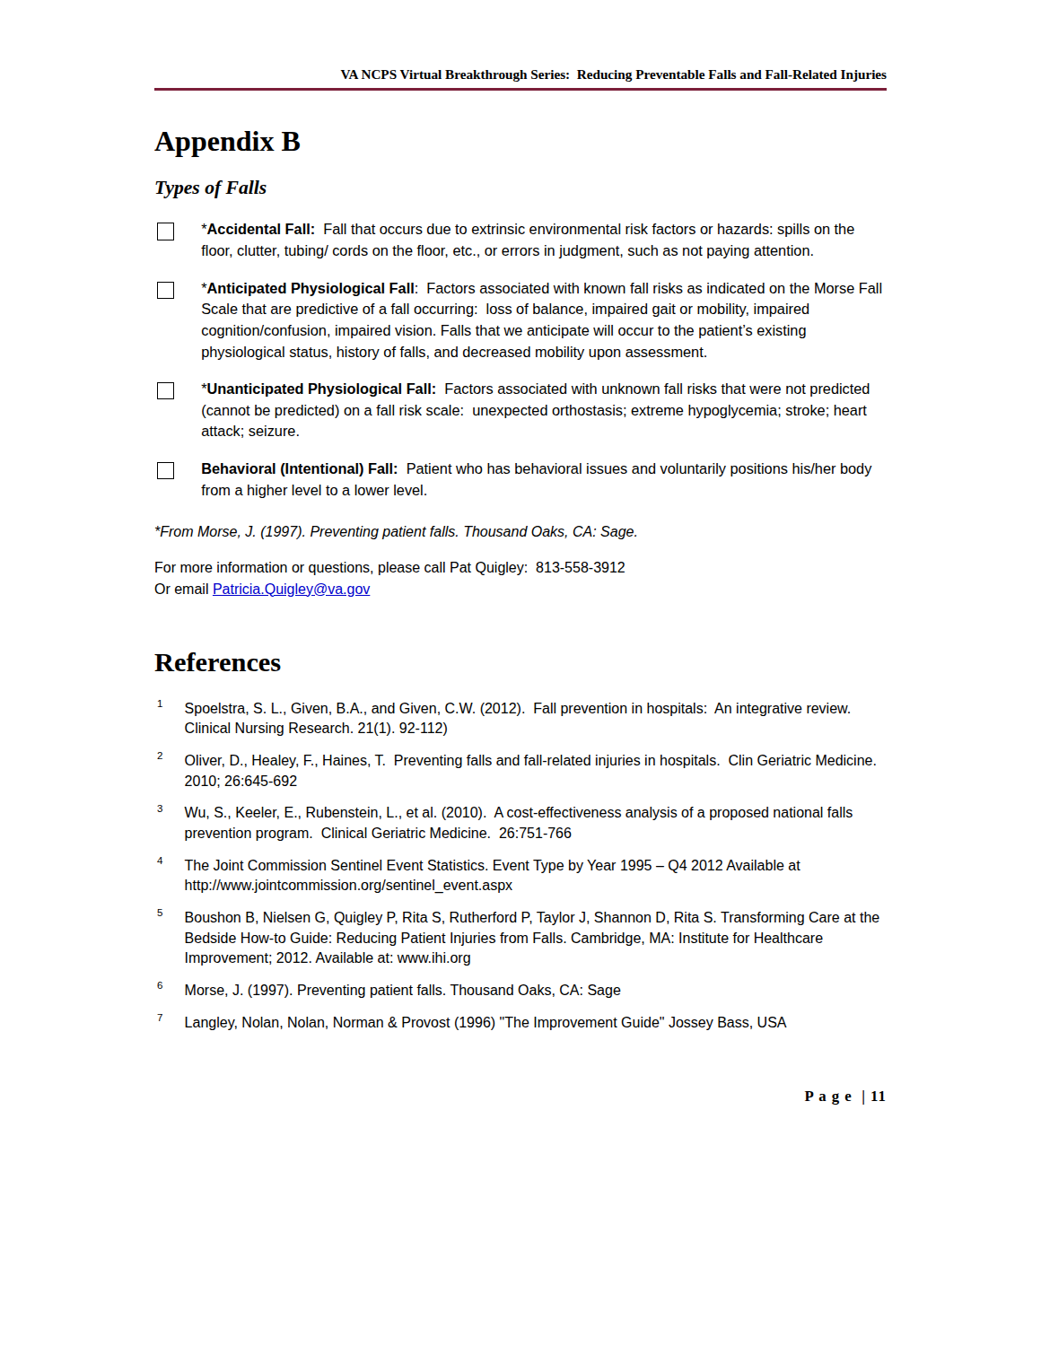VA NCPS Virtual Breakthrough Series: Reducing Preventable Falls and Fall-Related Injuries
Appendix B
Types of Falls
*Accidental Fall: Fall that occurs due to extrinsic environmental risk factors or hazards: spills on the floor, clutter, tubing/ cords on the floor, etc., or errors in judgment, such as not paying attention.
*Anticipated Physiological Fall: Factors associated with known fall risks as indicated on the Morse Fall Scale that are predictive of a fall occurring: loss of balance, impaired gait or mobility, impaired cognition/confusion, impaired vision. Falls that we anticipate will occur to the patient’s existing physiological status, history of falls, and decreased mobility upon assessment.
*Unanticipated Physiological Fall: Factors associated with unknown fall risks that were not predicted (cannot be predicted) on a fall risk scale: unexpected orthostasis; extreme hypoglycemia; stroke; heart attack; seizure.
Behavioral (Intentional) Fall: Patient who has behavioral issues and voluntarily positions his/her body from a higher level to a lower level.
*From Morse, J. (1997). Preventing patient falls. Thousand Oaks, CA: Sage.
For more information or questions, please call Pat Quigley: 813-558-3912
Or email Patricia.Quigley@va.gov
References
Spoelstra, S. L., Given, B.A., and Given, C.W. (2012). Fall prevention in hospitals: An integrative review. Clinical Nursing Research. 21(1). 92-112)
Oliver, D., Healey, F., Haines, T. Preventing falls and fall-related injuries in hospitals. Clin Geriatric Medicine. 2010; 26:645-692
Wu, S., Keeler, E., Rubenstein, L., et al. (2010). A cost-effectiveness analysis of a proposed national falls prevention program. Clinical Geriatric Medicine. 26:751-766
The Joint Commission Sentinel Event Statistics. Event Type by Year 1995 – Q4 2012 Available at http://www.jointcommission.org/sentinel_event.aspx
Boushon B, Nielsen G, Quigley P, Rita S, Rutherford P, Taylor J, Shannon D, Rita S. Transforming Care at the Bedside How-to Guide: Reducing Patient Injuries from Falls. Cambridge, MA: Institute for Healthcare Improvement; 2012. Available at: www.ihi.org
Morse, J. (1997). Preventing patient falls. Thousand Oaks, CA: Sage
Langley, Nolan, Nolan, Norman & Provost (1996) "The Improvement Guide" Jossey Bass, USA
P a g e | 11